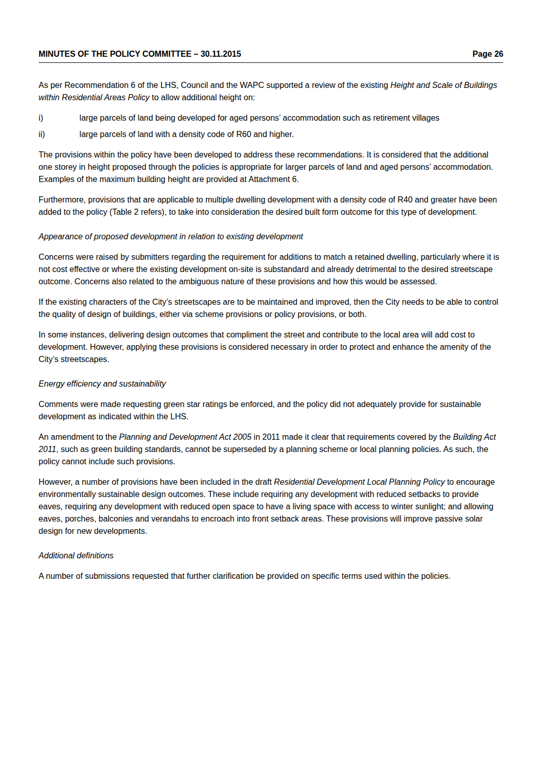MINUTES OF THE POLICY COMMITTEE – 30.11.2015
Page 26
As per Recommendation 6 of the LHS, Council and the WAPC supported a review of the existing Height and Scale of Buildings within Residential Areas Policy to allow additional height on:
i) large parcels of land being developed for aged persons’ accommodation such as retirement villages
ii) large parcels of land with a density code of R60 and higher.
The provisions within the policy have been developed to address these recommendations. It is considered that the additional one storey in height proposed through the policies is appropriate for larger parcels of land and aged persons’ accommodation. Examples of the maximum building height are provided at Attachment 6.
Furthermore, provisions that are applicable to multiple dwelling development with a density code of R40 and greater have been added to the policy (Table 2 refers), to take into consideration the desired built form outcome for this type of development.
Appearance of proposed development in relation to existing development
Concerns were raised by submitters regarding the requirement for additions to match a retained dwelling, particularly where it is not cost effective or where the existing development on-site is substandard and already detrimental to the desired streetscape outcome. Concerns also related to the ambiguous nature of these provisions and how this would be assessed.
If the existing characters of the City’s streetscapes are to be maintained and improved, then the City needs to be able to control the quality of design of buildings, either via scheme provisions or policy provisions, or both.
In some instances, delivering design outcomes that compliment the street and contribute to the local area will add cost to development. However, applying these provisions is considered necessary in order to protect and enhance the amenity of the City’s streetscapes.
Energy efficiency and sustainability
Comments were made requesting green star ratings be enforced, and the policy did not adequately provide for sustainable development as indicated within the LHS.
An amendment to the Planning and Development Act 2005 in 2011 made it clear that requirements covered by the Building Act 2011, such as green building standards, cannot be superseded by a planning scheme or local planning policies. As such, the policy cannot include such provisions.
However, a number of provisions have been included in the draft Residential Development Local Planning Policy to encourage environmentally sustainable design outcomes. These include requiring any development with reduced setbacks to provide eaves, requiring any development with reduced open space to have a living space with access to winter sunlight; and allowing eaves, porches, balconies and verandahs to encroach into front setback areas. These provisions will improve passive solar design for new developments.
Additional definitions
A number of submissions requested that further clarification be provided on specific terms used within the policies.